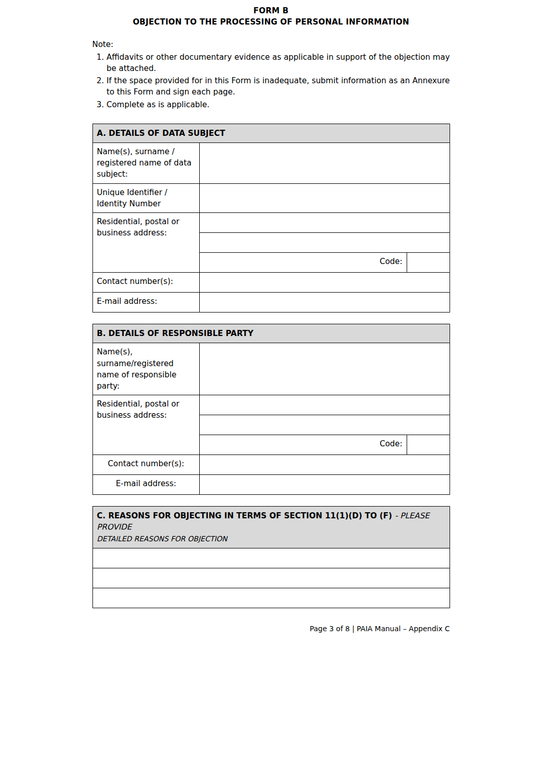FORM B
OBJECTION TO THE PROCESSING OF PERSONAL INFORMATION
Note:
Affidavits or other documentary evidence as applicable in support of the objection may be attached.
If the space provided for in this Form is inadequate, submit information as an Annexure to this Form and sign each page.
Complete as is applicable.
| A. DETAILS OF DATA SUBJECT |
| --- |
| Name(s), surname / registered name of data subject: | |
| Unique Identifier / Identity Number | |
| Residential, postal or business address: | |
| Code: | |
| Contact number(s): | |
| E-mail address: | |
| B. DETAILS OF RESPONSIBLE PARTY |
| --- |
| Name(s), surname/registered name of responsible party: | |
| Residential, postal or business address: | |
| Code: | |
| Contact number(s): | |
| E-mail address: | |
| C. REASONS FOR OBJECTING IN TERMS OF SECTION 11(1)(D) TO (F) - PLEASE PROVIDE DETAILED REASONS FOR OBJECTION |
Page 3 of 8 | PAIA Manual – Appendix C